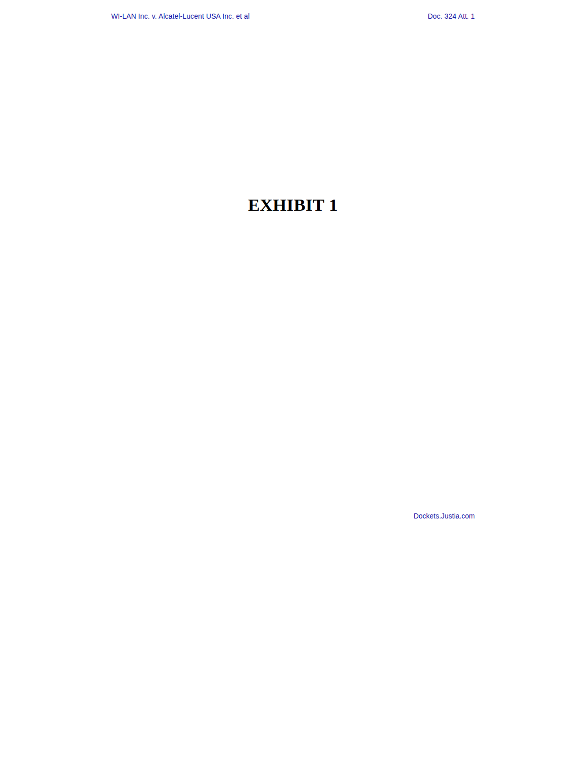WI-LAN Inc. v. Alcatel-Lucent USA Inc. et al Doc. 324 Att. 1
EXHIBIT 1
Dockets.Justia.com